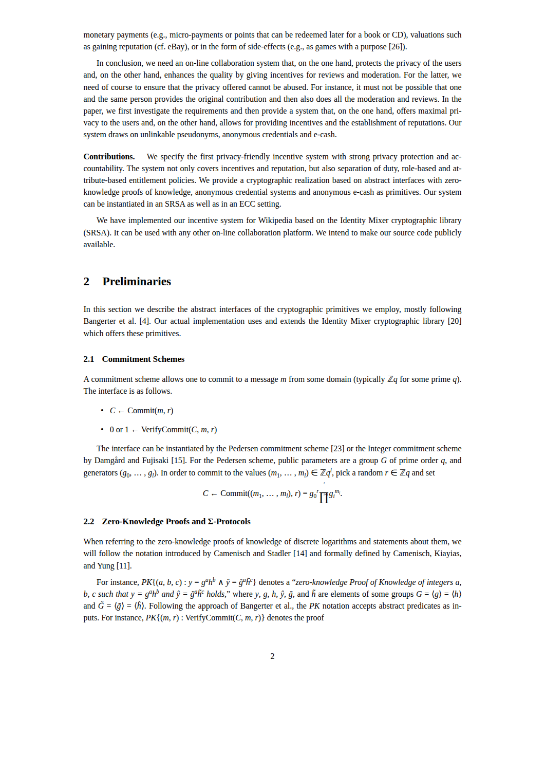monetary payments (e.g., micro-payments or points that can be redeemed later for a book or CD), valuations such as gaining reputation (cf. eBay), or in the form of side-effects (e.g., as games with a purpose [26]).
In conclusion, we need an on-line collaboration system that, on the one hand, protects the privacy of the users and, on the other hand, enhances the quality by giving incentives for reviews and moderation. For the latter, we need of course to ensure that the privacy offered cannot be abused. For instance, it must not be possible that one and the same person provides the original contribution and then also does all the moderation and reviews. In the paper, we first investigate the requirements and then provide a system that, on the one hand, offers maximal privacy to the users and, on the other hand, allows for providing incentives and the establishment of reputations. Our system draws on unlinkable pseudonyms, anonymous credentials and e-cash.
Contributions. We specify the first privacy-friendly incentive system with strong privacy protection and accountability. The system not only covers incentives and reputation, but also separation of duty, role-based and attribute-based entitlement policies. We provide a cryptographic realization based on abstract interfaces with zero-knowledge proofs of knowledge, anonymous credential systems and anonymous e-cash as primitives. Our system can be instantiated in an SRSA as well as in an ECC setting.
We have implemented our incentive system for Wikipedia based on the Identity Mixer cryptographic library (SRSA). It can be used with any other on-line collaboration platform. We intend to make our source code publicly available.
2 Preliminaries
In this section we describe the abstract interfaces of the cryptographic primitives we employ, mostly following Bangerter et al. [4]. Our actual implementation uses and extends the Identity Mixer cryptographic library [20] which offers these primitives.
2.1 Commitment Schemes
A commitment scheme allows one to commit to a message m from some domain (typically ℤq for some prime q). The interface is as follows.
C ← Commit(m, r)
0 or 1 ← VerifyCommit(C, m, r)
The interface can be instantiated by the Pedersen commitment scheme [23] or the Integer commitment scheme by Damgård and Fujisaki [15]. For the Pedersen scheme, public parameters are a group G of prime order q, and generators (g0, … , gl). In order to commit to the values (m1, … , ml) ∈ ℤql, pick a random r ∈ ℤq and set
C ← Commit((m1, … , ml), r) = g0r∏li=1 gimi.
2.2 Zero-Knowledge Proofs and Σ-Protocols
When referring to the zero-knowledge proofs of knowledge of discrete logarithms and statements about them, we will follow the notation introduced by Camenisch and Stadler [14] and formally defined by Camenisch, Kiayias, and Yung [11].
For instance, PK{(a, b, c) : y = gahb ∧ ŷ = g̃ah̃c} denotes a “zero-knowledge Proof of Knowledge of integers a, b, c such that y = gahb and ŷ = g̃ah̃c holds,” where y, g, h, ŷ, g̃, and h̃ are elements of some groups G = ⟨g⟩ = ⟨h⟩ and G̃ = ⟨g̃⟩ = ⟨h̃⟩. Following the approach of Bangerter et al., the PK notation accepts abstract predicates as inputs. For instance, PK{(m, r) : VerifyCommit(C, m, r)} denotes the proof
2